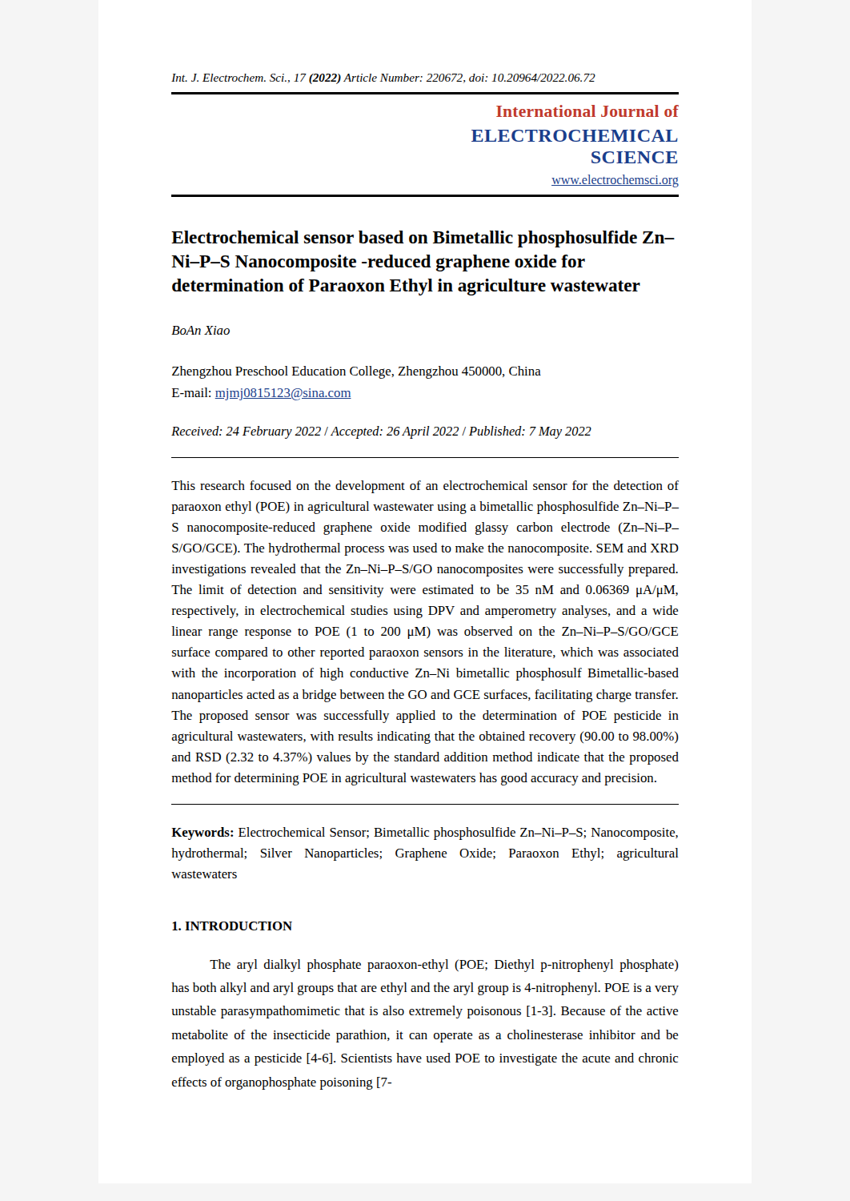Int. J. Electrochem. Sci., 17 (2022) Article Number: 220672, doi: 10.20964/2022.06.72
International Journal of
ELECTROCHEMICAL
SCIENCE
www.electrochemsci.org
Electrochemical sensor based on Bimetallic phosphosulfide Zn–Ni–P–S Nanocomposite -reduced graphene oxide for determination of Paraoxon Ethyl in agriculture wastewater
BoAn Xiao
Zhengzhou Preschool Education College, Zhengzhou 450000, China
E-mail: mjmj0815123@sina.com
Received: 24 February 2022 / Accepted: 26 April 2022 / Published: 7 May 2022
This research focused on the development of an electrochemical sensor for the detection of paraoxon ethyl (POE) in agricultural wastewater using a bimetallic phosphosulfide Zn–Ni–P–S nanocomposite-reduced graphene oxide modified glassy carbon electrode (Zn–Ni–P–S/GO/GCE). The hydrothermal process was used to make the nanocomposite. SEM and XRD investigations revealed that the Zn–Ni–P–S/GO nanocomposites were successfully prepared. The limit of detection and sensitivity were estimated to be 35 nM and 0.06369 μA/μM, respectively, in electrochemical studies using DPV and amperometry analyses, and a wide linear range response to POE (1 to 200 μM) was observed on the Zn–Ni–P–S/GO/GCE surface compared to other reported paraoxon sensors in the literature, which was associated with the incorporation of high conductive Zn–Ni bimetallic phosphosulf Bimetallic-based nanoparticles acted as a bridge between the GO and GCE surfaces, facilitating charge transfer. The proposed sensor was successfully applied to the determination of POE pesticide in agricultural wastewaters, with results indicating that the obtained recovery (90.00 to 98.00%) and RSD (2.32 to 4.37%) values by the standard addition method indicate that the proposed method for determining POE in agricultural wastewaters has good accuracy and precision.
Keywords: Electrochemical Sensor; Bimetallic phosphosulfide Zn–Ni–P–S; Nanocomposite, hydrothermal; Silver Nanoparticles; Graphene Oxide; Paraoxon Ethyl; agricultural wastewaters
1. INTRODUCTION
The aryl dialkyl phosphate paraoxon-ethyl (POE; Diethyl p-nitrophenyl phosphate) has both alkyl and aryl groups that are ethyl and the aryl group is 4-nitrophenyl. POE is a very unstable parasympathomimetic that is also extremely poisonous [1-3]. Because of the active metabolite of the insecticide parathion, it can operate as a cholinesterase inhibitor and be employed as a pesticide [4-6]. Scientists have used POE to investigate the acute and chronic effects of organophosphate poisoning [7-